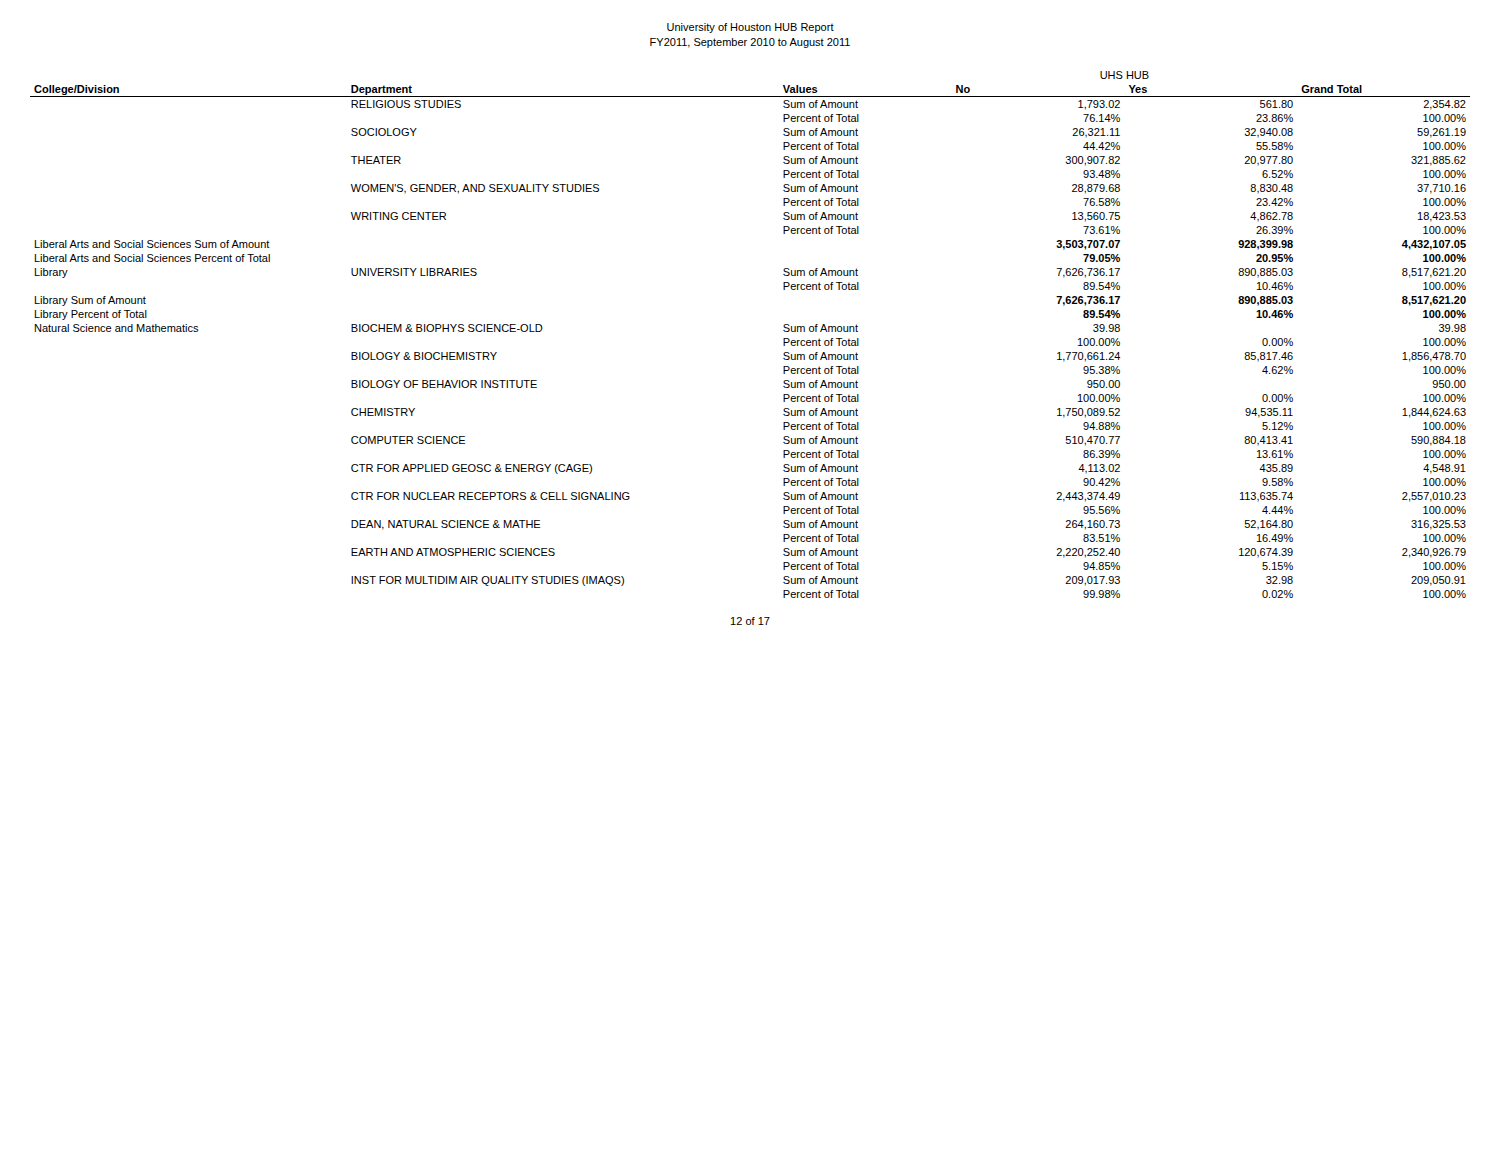University of Houston HUB Report
FY2011, September 2010 to August 2011
| | | | UHS HUB | |
| --- | --- | --- | --- | --- |
| College/Division | Department | Values | No | Yes | Grand Total |
| | RELIGIOUS STUDIES | Sum of Amount | 1,793.02 | 561.80 | 2,354.82 |
| | | Percent of Total | 76.14% | 23.86% | 100.00% |
| | SOCIOLOGY | Sum of Amount | 26,321.11 | 32,940.08 | 59,261.19 |
| | | Percent of Total | 44.42% | 55.58% | 100.00% |
| | THEATER | Sum of Amount | 300,907.82 | 20,977.80 | 321,885.62 |
| | | Percent of Total | 93.48% | 6.52% | 100.00% |
| | WOMEN'S, GENDER, AND SEXUALITY STUDIES | Sum of Amount | 28,879.68 | 8,830.48 | 37,710.16 |
| | | Percent of Total | 76.58% | 23.42% | 100.00% |
| | WRITING CENTER | Sum of Amount | 13,560.75 | 4,862.78 | 18,423.53 |
| | | Percent of Total | 73.61% | 26.39% | 100.00% |
| Liberal Arts and Social Sciences Sum of Amount | | | 3,503,707.07 | 928,399.98 | 4,432,107.05 |
| Liberal Arts and Social Sciences Percent of Total | | | 79.05% | 20.95% | 100.00% |
| Library | UNIVERSITY LIBRARIES | Sum of Amount | 7,626,736.17 | 890,885.03 | 8,517,621.20 |
| | | Percent of Total | 89.54% | 10.46% | 100.00% |
| Library Sum of Amount | | | 7,626,736.17 | 890,885.03 | 8,517,621.20 |
| Library Percent of Total | | | 89.54% | 10.46% | 100.00% |
| Natural Science and Mathematics | BIOCHEM & BIOPHYS SCIENCE-OLD | Sum of Amount | 39.98 | | 39.98 |
| | | Percent of Total | 100.00% | 0.00% | 100.00% |
| | BIOLOGY & BIOCHEMISTRY | Sum of Amount | 1,770,661.24 | 85,817.46 | 1,856,478.70 |
| | | Percent of Total | 95.38% | 4.62% | 100.00% |
| | BIOLOGY OF BEHAVIOR INSTITUTE | Sum of Amount | 950.00 | | 950.00 |
| | | Percent of Total | 100.00% | 0.00% | 100.00% |
| | CHEMISTRY | Sum of Amount | 1,750,089.52 | 94,535.11 | 1,844,624.63 |
| | | Percent of Total | 94.88% | 5.12% | 100.00% |
| | COMPUTER SCIENCE | Sum of Amount | 510,470.77 | 80,413.41 | 590,884.18 |
| | | Percent of Total | 86.39% | 13.61% | 100.00% |
| | CTR FOR APPLIED GEOSC & ENERGY (CAGE) | Sum of Amount | 4,113.02 | 435.89 | 4,548.91 |
| | | Percent of Total | 90.42% | 9.58% | 100.00% |
| | CTR FOR NUCLEAR RECEPTORS & CELL SIGNALING | Sum of Amount | 2,443,374.49 | 113,635.74 | 2,557,010.23 |
| | | Percent of Total | 95.56% | 4.44% | 100.00% |
| | DEAN, NATURAL SCIENCE & MATHE | Sum of Amount | 264,160.73 | 52,164.80 | 316,325.53 |
| | | Percent of Total | 83.51% | 16.49% | 100.00% |
| | EARTH AND ATMOSPHERIC SCIENCES | Sum of Amount | 2,220,252.40 | 120,674.39 | 2,340,926.79 |
| | | Percent of Total | 94.85% | 5.15% | 100.00% |
| | INST FOR MULTIDIM AIR QUALITY STUDIES (IMAQS) | Sum of Amount | 209,017.93 | 32.98 | 209,050.91 |
| | | Percent of Total | 99.98% | 0.02% | 100.00% |
12 of 17